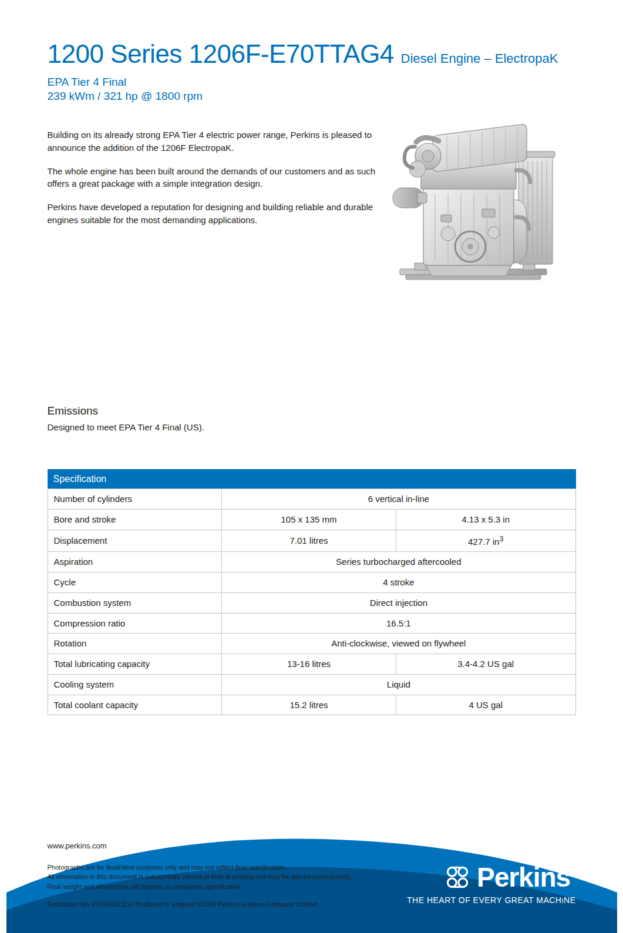1200 Series 1206F-E70TTAG4 Diesel Engine – ElectropaK
EPA Tier 4 Final
239 kWm / 321 hp @ 1800 rpm
Building on its already strong EPA Tier 4 electric power range, Perkins is pleased to announce the addition of the 1206F ElectropaK.
The whole engine has been built around the demands of our customers and as such offers a great package with a simple integration design.
Perkins have developed a reputation for designing and building reliable and durable engines suitable for the most demanding applications.
Emissions
Designed to meet EPA Tier 4 Final (US).
Specification
| Number of cylinders | 6 vertical in-line |
| Bore and stroke | 105 x 135 mm | 4.13 x 5.3 in |
| Displacement | 7.01 litres | 427.7 in 3 |
| Aspiration | Series turbocharged aftercooled |
| Cycle | 4 stroke |
| Combustion system | Direct injection |
| Compression ratio | 16.5:1 |
| Rotation | Anti-clockwise, viewed on flywheel |
| Total lubricating capacity | 13-16 litres | 3.4-4.2 US gal |
| Cooling system | Liquid |
| Total coolant capacity | 15.2 litres | 4 US gal |
www.perkins.com
Photographs are for illustrative purposes only and may not reflect final specification.
All information in this document is substantially correct at time of printing and may be altered subsequently.
Final weight and dimensions will depend on completed specification.
Publication No. PN3068/12/14 Produced in England ©2014 Perkins Engines Company Limited
Perkins®
THE HEART OF EVERY GREAT MACHINE